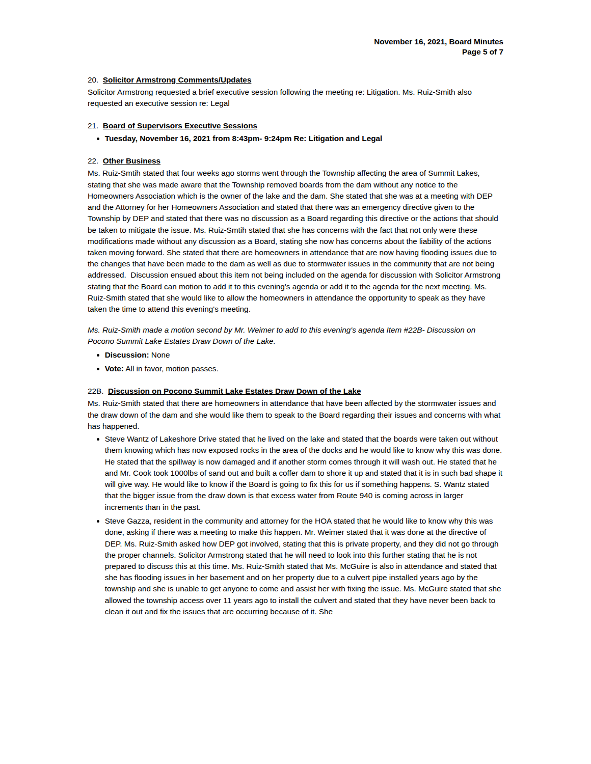November 16, 2021, Board Minutes
Page 5 of 7
20. Solicitor Armstrong Comments/Updates
Solicitor Armstrong requested a brief executive session following the meeting re: Litigation. Ms. Ruiz-Smith also requested an executive session re: Legal
21. Board of Supervisors Executive Sessions
Tuesday, November 16, 2021 from 8:43pm- 9:24pm Re: Litigation and Legal
22. Other Business
Ms. Ruiz-Smtih stated that four weeks ago storms went through the Township affecting the area of Summit Lakes, stating that she was made aware that the Township removed boards from the dam without any notice to the Homeowners Association which is the owner of the lake and the dam. She stated that she was at a meeting with DEP and the Attorney for her Homeowners Association and stated that there was an emergency directive given to the Township by DEP and stated that there was no discussion as a Board regarding this directive or the actions that should be taken to mitigate the issue. Ms. Ruiz-Smtih stated that she has concerns with the fact that not only were these modifications made without any discussion as a Board, stating she now has concerns about the liability of the actions taken moving forward. She stated that there are homeowners in attendance that are now having flooding issues due to the changes that have been made to the dam as well as due to stormwater issues in the community that are not being addressed. Discussion ensued about this item not being included on the agenda for discussion with Solicitor Armstrong stating that the Board can motion to add it to this evening's agenda or add it to the agenda for the next meeting. Ms. Ruiz-Smith stated that she would like to allow the homeowners in attendance the opportunity to speak as they have taken the time to attend this evening's meeting.
Ms. Ruiz-Smith made a motion second by Mr. Weimer to add to this evening's agenda Item #22B- Discussion on Pocono Summit Lake Estates Draw Down of the Lake.
Discussion: None
Vote: All in favor, motion passes.
22B. Discussion on Pocono Summit Lake Estates Draw Down of the Lake
Ms. Ruiz-Smith stated that there are homeowners in attendance that have been affected by the stormwater issues and the draw down of the dam and she would like them to speak to the Board regarding their issues and concerns with what has happened.
Steve Wantz of Lakeshore Drive stated that he lived on the lake and stated that the boards were taken out without them knowing which has now exposed rocks in the area of the docks and he would like to know why this was done. He stated that the spillway is now damaged and if another storm comes through it will wash out. He stated that he and Mr. Cook took 1000lbs of sand out and built a coffer dam to shore it up and stated that it is in such bad shape it will give way. He would like to know if the Board is going to fix this for us if something happens. S. Wantz stated that the bigger issue from the draw down is that excess water from Route 940 is coming across in larger increments than in the past.
Steve Gazza, resident in the community and attorney for the HOA stated that he would like to know why this was done, asking if there was a meeting to make this happen. Mr. Weimer stated that it was done at the directive of DEP. Ms. Ruiz-Smith asked how DEP got involved, stating that this is private property, and they did not go through the proper channels. Solicitor Armstrong stated that he will need to look into this further stating that he is not prepared to discuss this at this time. Ms. Ruiz-Smith stated that Ms. McGuire is also in attendance and stated that she has flooding issues in her basement and on her property due to a culvert pipe installed years ago by the township and she is unable to get anyone to come and assist her with fixing the issue. Ms. McGuire stated that she allowed the township access over 11 years ago to install the culvert and stated that they have never been back to clean it out and fix the issues that are occurring because of it. She